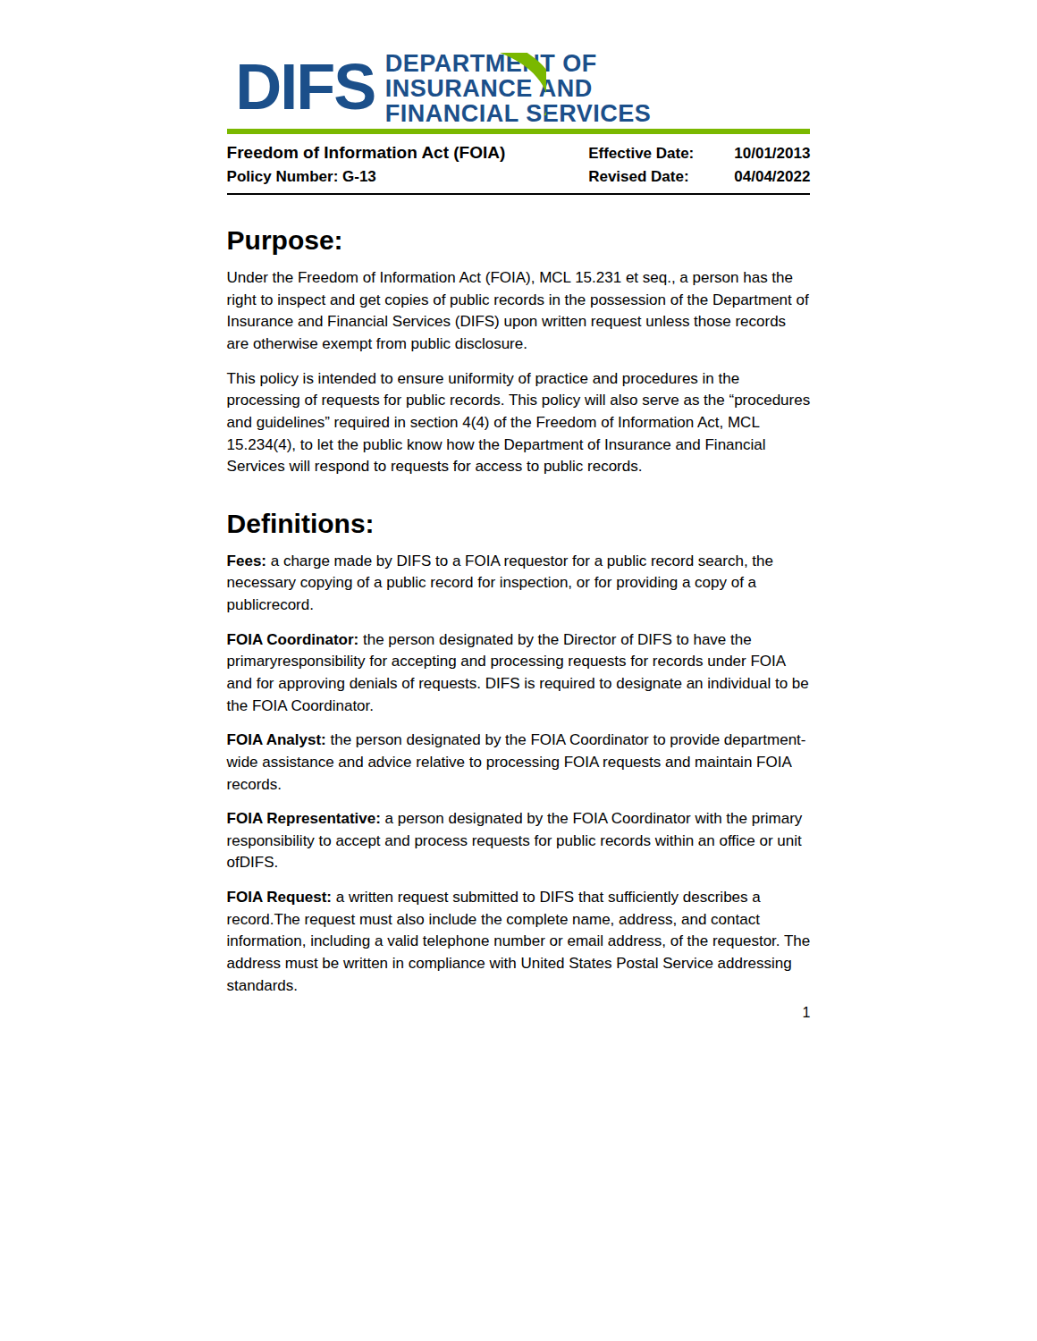DIFS
Department of
Insurance and
Financial Services
| Freedom of Information Act (FOIA) | Effective Date: | 10/01/2013 |
| Policy Number: G-13 | Revised Date: | 04/04/2022 |
Purpose:
Under the Freedom of Information Act (FOIA), MCL 15.231 et seq., a person has the right to inspect and get copies of public records in the possession of the Department of Insurance and Financial Services (DIFS) upon written request unless those records are otherwise exempt from public disclosure.
This policy is intended to ensure uniformity of practice and procedures in the processing of requests for public records. This policy will also serve as the “procedures and guidelines” required in section 4(4) of the Freedom of Information Act, MCL 15.234(4), to let the public know how the Department of Insurance and Financial Services will respond to requests for access to public records.
Definitions:
Fees: a charge made by DIFS to a FOIA requestor for a public record search, the necessary copying of a public record for inspection, or for providing a copy of a publicrecord.
FOIA Coordinator: the person designated by the Director of DIFS to have the primaryresponsibility for accepting and processing requests for records under FOIA and for approving denials of requests. DIFS is required to designate an individual to be the FOIA Coordinator.
FOIA Analyst: the person designated by the FOIA Coordinator to provide department-wide assistance and advice relative to processing FOIA requests and maintain FOIA records.
FOIA Representative: a person designated by the FOIA Coordinator with the primary responsibility to accept and process requests for public records within an office or unit ofDIFS.
FOIA Request: a written request submitted to DIFS that sufficiently describes a record.The request must also include the complete name, address, and contact information, including a valid telephone number or email address, of the requestor. The address must be written in compliance with United States Postal Service addressing standards.
1